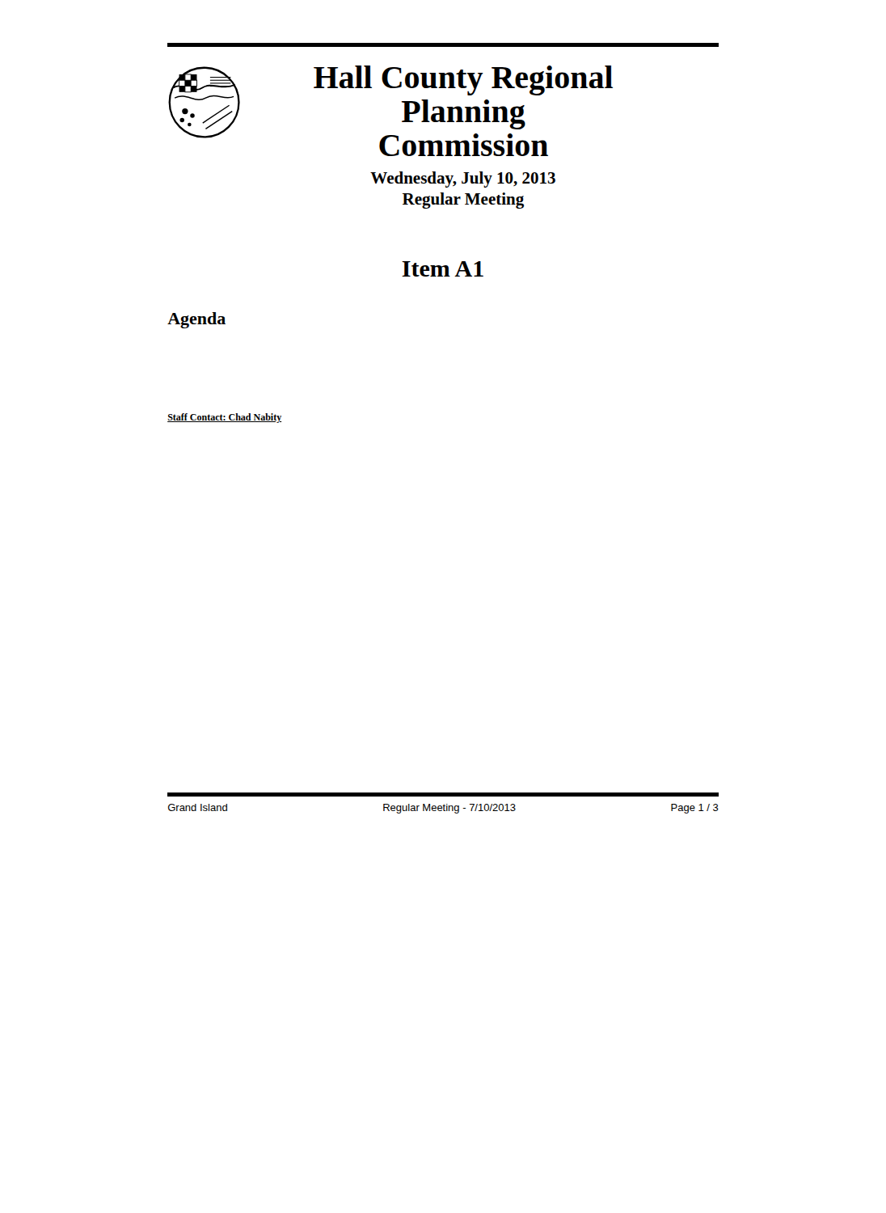Hall County Regional Planning
Commission
Wednesday, July 10, 2013
Regular Meeting
Item A1
Agenda
Staff Contact: Chad Nabity
Grand Island
Regular Meeting - 7/10/2013
Page 1 / 3